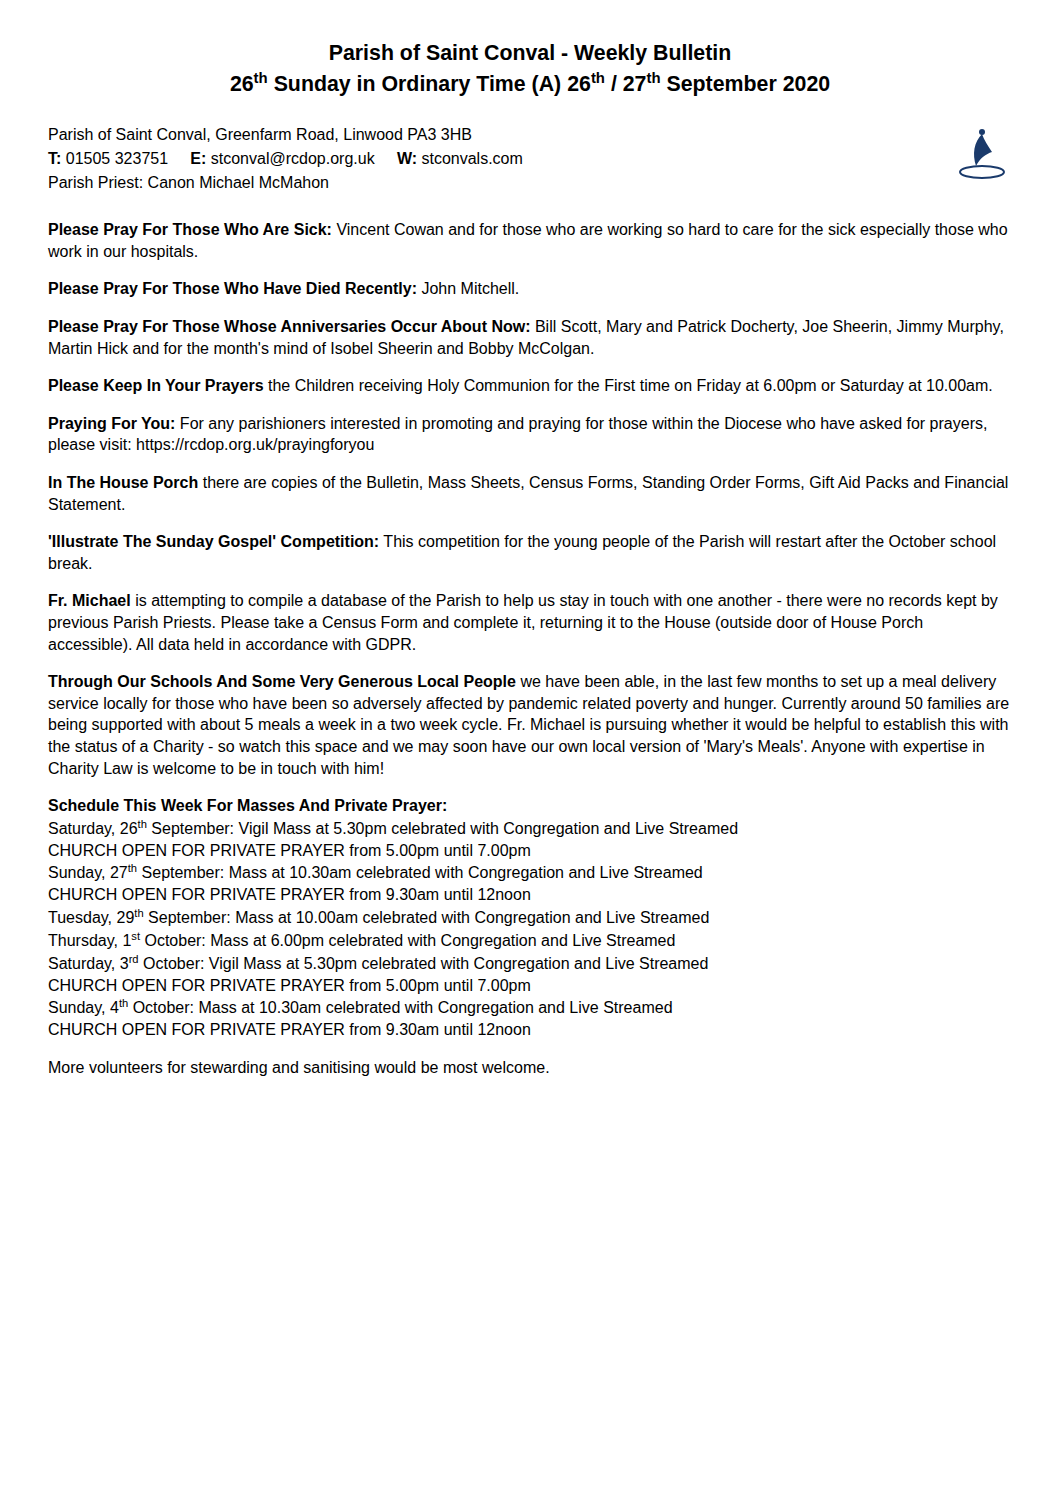Parish of Saint Conval - Weekly Bulletin
26th Sunday in Ordinary Time (A) 26th / 27th September 2020
Parish of Saint Conval, Greenfarm Road, Linwood PA3 3HB
T: 01505 323751 E: stconval@rcdop.org.uk W: stconvals.com
Parish Priest: Canon Michael McMahon
Please Pray For Those Who Are Sick: Vincent Cowan and for those who are working so hard to care for the sick especially those who work in our hospitals.
Please Pray For Those Who Have Died Recently: John Mitchell.
Please Pray For Those Whose Anniversaries Occur About Now: Bill Scott, Mary and Patrick Docherty, Joe Sheerin, Jimmy Murphy, Martin Hick and for the month's mind of Isobel Sheerin and Bobby McColgan.
Please Keep In Your Prayers the Children receiving Holy Communion for the First time on Friday at 6.00pm or Saturday at 10.00am.
Praying For You: For any parishioners interested in promoting and praying for those within the Diocese who have asked for prayers, please visit: https://rcdop.org.uk/prayingforyou
In The House Porch there are copies of the Bulletin, Mass Sheets, Census Forms, Standing Order Forms, Gift Aid Packs and Financial Statement.
'Illustrate The Sunday Gospel' Competition: This competition for the young people of the Parish will restart after the October school break.
Fr. Michael is attempting to compile a database of the Parish to help us stay in touch with one another - there were no records kept by previous Parish Priests. Please take a Census Form and complete it, returning it to the House (outside door of House Porch accessible). All data held in accordance with GDPR.
Through Our Schools And Some Very Generous Local People we have been able, in the last few months to set up a meal delivery service locally for those who have been so adversely affected by pandemic related poverty and hunger. Currently around 50 families are being supported with about 5 meals a week in a two week cycle. Fr. Michael is pursuing whether it would be helpful to establish this with the status of a Charity - so watch this space and we may soon have our own local version of 'Mary's Meals'. Anyone with expertise in Charity Law is welcome to be in touch with him!
Schedule This Week For Masses And Private Prayer:
Saturday, 26th September: Vigil Mass at 5.30pm celebrated with Congregation and Live Streamed
CHURCH OPEN FOR PRIVATE PRAYER from 5.00pm until 7.00pm
Sunday, 27th September: Mass at 10.30am celebrated with Congregation and Live Streamed
CHURCH OPEN FOR PRIVATE PRAYER from 9.30am until 12noon
Tuesday, 29th September: Mass at 10.00am celebrated with Congregation and Live Streamed
Thursday, 1st October: Mass at 6.00pm celebrated with Congregation and Live Streamed
Saturday, 3rd October: Vigil Mass at 5.30pm celebrated with Congregation and Live Streamed
CHURCH OPEN FOR PRIVATE PRAYER from 5.00pm until 7.00pm
Sunday, 4th October: Mass at 10.30am celebrated with Congregation and Live Streamed
CHURCH OPEN FOR PRIVATE PRAYER from 9.30am until 12noon
More volunteers for stewarding and sanitising would be most welcome.